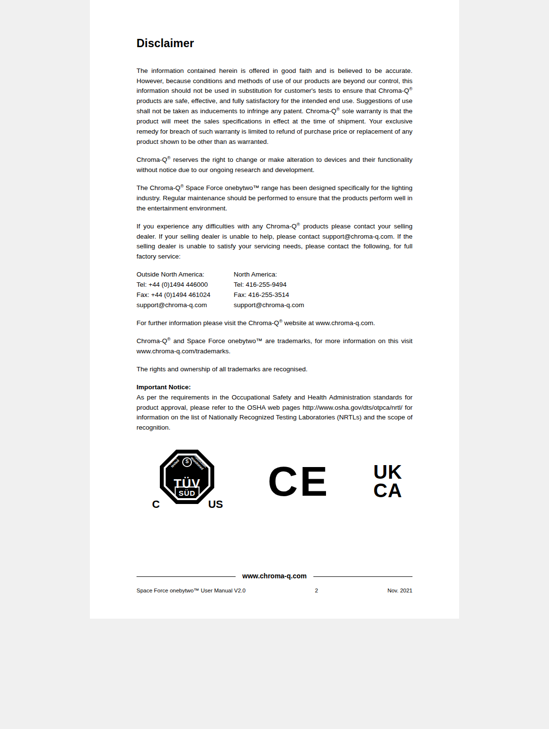Disclaimer
The information contained herein is offered in good faith and is believed to be accurate. However, because conditions and methods of use of our products are beyond our control, this information should not be used in substitution for customer's tests to ensure that Chroma-Q® products are safe, effective, and fully satisfactory for the intended end use. Suggestions of use shall not be taken as inducements to infringe any patent. Chroma-Q® sole warranty is that the product will meet the sales specifications in effect at the time of shipment. Your exclusive remedy for breach of such warranty is limited to refund of purchase price or replacement of any product shown to be other than as warranted.
Chroma-Q® reserves the right to change or make alteration to devices and their functionality without notice due to our ongoing research and development.
The Chroma-Q® Space Force onebytwo™ range has been designed specifically for the lighting industry. Regular maintenance should be performed to ensure that the products perform well in the entertainment environment.
If you experience any difficulties with any Chroma-Q® products please contact your selling dealer. If your selling dealer is unable to help, please contact support@chroma-q.com. If the selling dealer is unable to satisfy your servicing needs, please contact the following, for full factory service:
| Outside North America: | North America: |
| Tel: +44 (0)1494 446000 | Tel: 416-255-9494 |
| Fax: +44 (0)1494 461024 | Fax: 416-255-3514 |
| support@chroma-q.com | support@chroma-q.com |
For further information please visit the Chroma-Q® website at www.chroma-q.com.
Chroma-Q® and Space Force onebytwo™ are trademarks, for more information on this visit www.chroma-q.com/trademarks.
The rights and ownership of all trademarks are recognised.
Important Notice:
As per the requirements in the Occupational Safety and Health Administration standards for product approval, please refer to the OSHA web pages http://www.osha.gov/dts/otpca/nrtl/ for information on the list of Nationally Recognized Testing Laboratories (NRTLs) and the scope of recognition.
S
Safety
tested
Production
monitored
TÜV
SÜD
CUS
CE
UK
CA
www.chroma-q.com
Space Force onebytwo™ User Manual V2.0
2
Nov. 2021